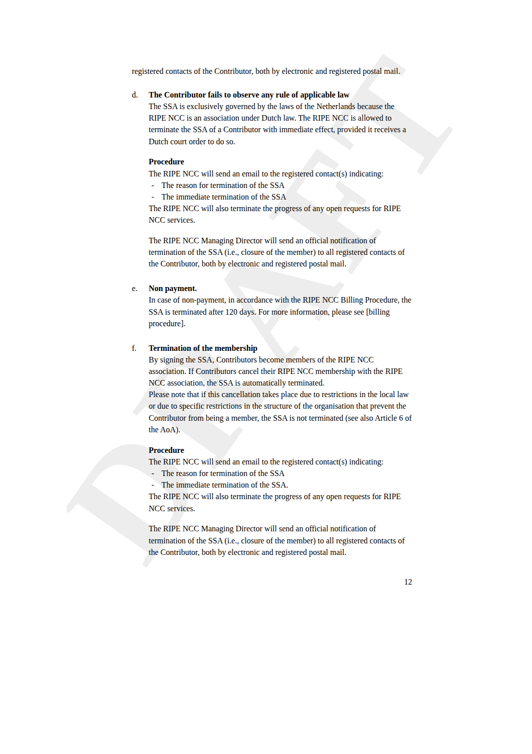DRAFT
registered contacts of the Contributor, both by electronic and registered postal mail.
d.
The Contributor fails to observe any rule of applicable law
The SSA is exclusively governed by the laws of the Netherlands because the RIPE NCC is an association under Dutch law. The RIPE NCC is allowed to terminate the SSA of a Contributor with immediate effect, provided it receives a Dutch court order to do so.
Procedure
The RIPE NCC will send an email to the registered contact(s) indicating:
The reason for termination of the SSA
The immediate termination of the SSA
The RIPE NCC will also terminate the progress of any open requests for RIPE NCC services.
The RIPE NCC Managing Director will send an official notification of termination of the SSA (i.e., closure of the member) to all registered contacts of the Contributor, both by electronic and registered postal mail.
e.
Non payment.
In case of non-payment, in accordance with the RIPE NCC Billing Procedure, the SSA is terminated after 120 days. For more information, please see [billing procedure].
f.
Termination of the membership
By signing the SSA, Contributors become members of the RIPE NCC association. If Contributors cancel their RIPE NCC membership with the RIPE NCC association, the SSA is automatically terminated.
Please note that if this cancellation takes place due to restrictions in the local law or due to specific restrictions in the structure of the organisation that prevent the Contributor from being a member, the SSA is not terminated (see also Article 6 of the AoA).
Procedure
The RIPE NCC will send an email to the registered contact(s) indicating:
The reason for termination of the SSA
The immediate termination of the SSA.
The RIPE NCC will also terminate the progress of any open requests for RIPE NCC services.
The RIPE NCC Managing Director will send an official notification of termination of the SSA (i.e., closure of the member) to all registered contacts of the Contributor, both by electronic and registered postal mail.
12